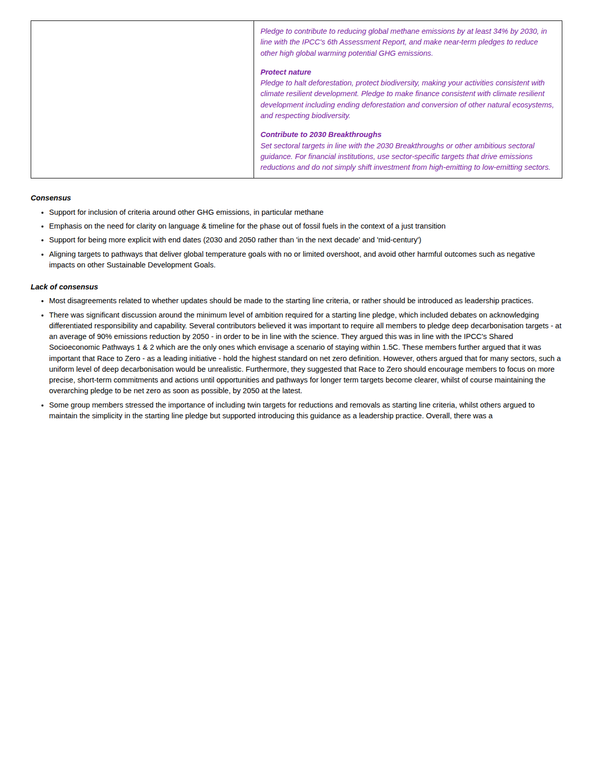| | Pledge to contribute to reducing global methane emissions by at least 34% by 2030, in line with the IPCC's 6th Assessment Report, and make near-term pledges to reduce other high global warming potential GHG emissions. Protect nature Pledge to halt deforestation, protect biodiversity, making your activities consistent with climate resilient development. Pledge to make finance consistent with climate resilient development including ending deforestation and conversion of other natural ecosystems, and respecting biodiversity. Contribute to 2030 Breakthroughs Set sectoral targets in line with the 2030 Breakthroughs or other ambitious sectoral guidance. For financial institutions, use sector-specific targets that drive emissions reductions and do not simply shift investment from high-emitting to low-emitting sectors. |
Consensus
Support for inclusion of criteria around other GHG emissions, in particular methane
Emphasis on the need for clarity on language & timeline for the phase out of fossil fuels in the context of a just transition
Support for being more explicit with end dates (2030 and 2050 rather than 'in the next decade' and 'mid-century')
Aligning targets to pathways that deliver global temperature goals with no or limited overshoot, and avoid other harmful outcomes such as negative impacts on other Sustainable Development Goals.
Lack of consensus
Most disagreements related to whether updates should be made to the starting line criteria, or rather should be introduced as leadership practices.
There was significant discussion around the minimum level of ambition required for a starting line pledge, which included debates on acknowledging differentiated responsibility and capability. Several contributors believed it was important to require all members to pledge deep decarbonisation targets - at an average of 90% emissions reduction by 2050 - in order to be in line with the science. They argued this was in line with the IPCC's Shared Socioeconomic Pathways 1 & 2 which are the only ones which envisage a scenario of staying within 1.5C. These members further argued that it was important that Race to Zero - as a leading initiative - hold the highest standard on net zero definition. However, others argued that for many sectors, such a uniform level of deep decarbonisation would be unrealistic. Furthermore, they suggested that Race to Zero should encourage members to focus on more precise, short-term commitments and actions until opportunities and pathways for longer term targets become clearer, whilst of course maintaining the overarching pledge to be net zero as soon as possible, by 2050 at the latest.
Some group members stressed the importance of including twin targets for reductions and removals as starting line criteria, whilst others argued to maintain the simplicity in the starting line pledge but supported introducing this guidance as a leadership practice. Overall, there was a